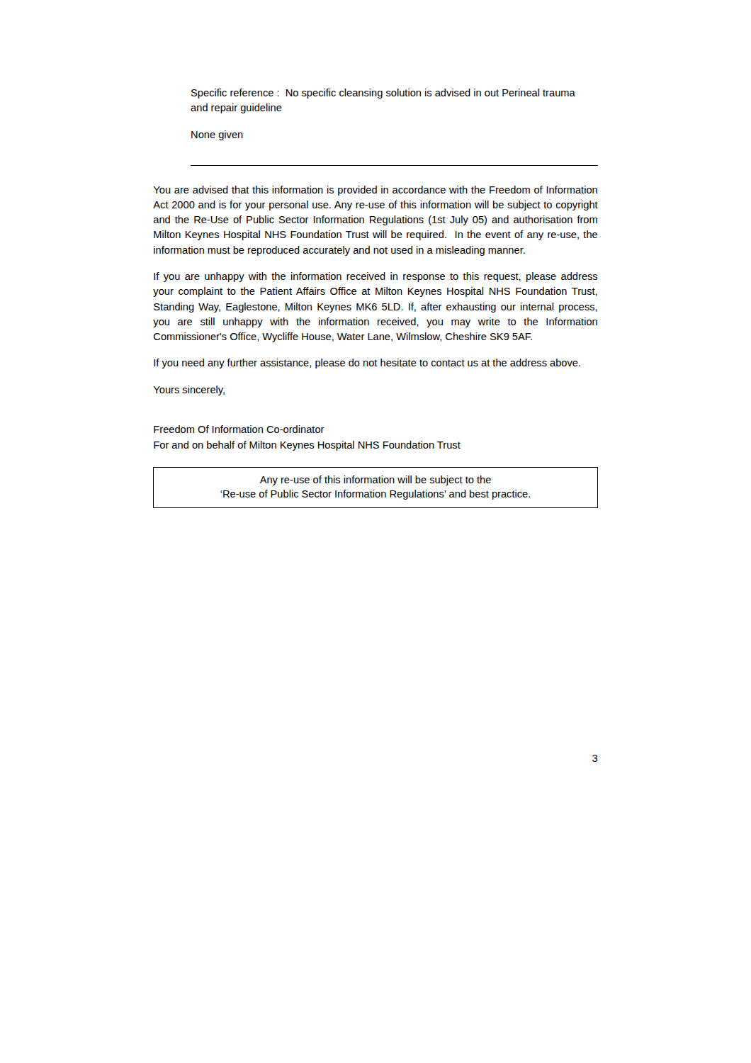Specific reference : No specific cleansing solution is advised in out Perineal trauma and repair guideline
None given
You are advised that this information is provided in accordance with the Freedom of Information Act 2000 and is for your personal use. Any re-use of this information will be subject to copyright and the Re-Use of Public Sector Information Regulations (1st July 05) and authorisation from Milton Keynes Hospital NHS Foundation Trust will be required. In the event of any re-use, the information must be reproduced accurately and not used in a misleading manner.
If you are unhappy with the information received in response to this request, please address your complaint to the Patient Affairs Office at Milton Keynes Hospital NHS Foundation Trust, Standing Way, Eaglestone, Milton Keynes MK6 5LD. If, after exhausting our internal process, you are still unhappy with the information received, you may write to the Information Commissioner's Office, Wycliffe House, Water Lane, Wilmslow, Cheshire SK9 5AF.
If you need any further assistance, please do not hesitate to contact us at the address above.
Yours sincerely,
Freedom Of Information Co-ordinator
For and on behalf of Milton Keynes Hospital NHS Foundation Trust
Any re-use of this information will be subject to the
‘Re-use of Public Sector Information Regulations’ and best practice.
3